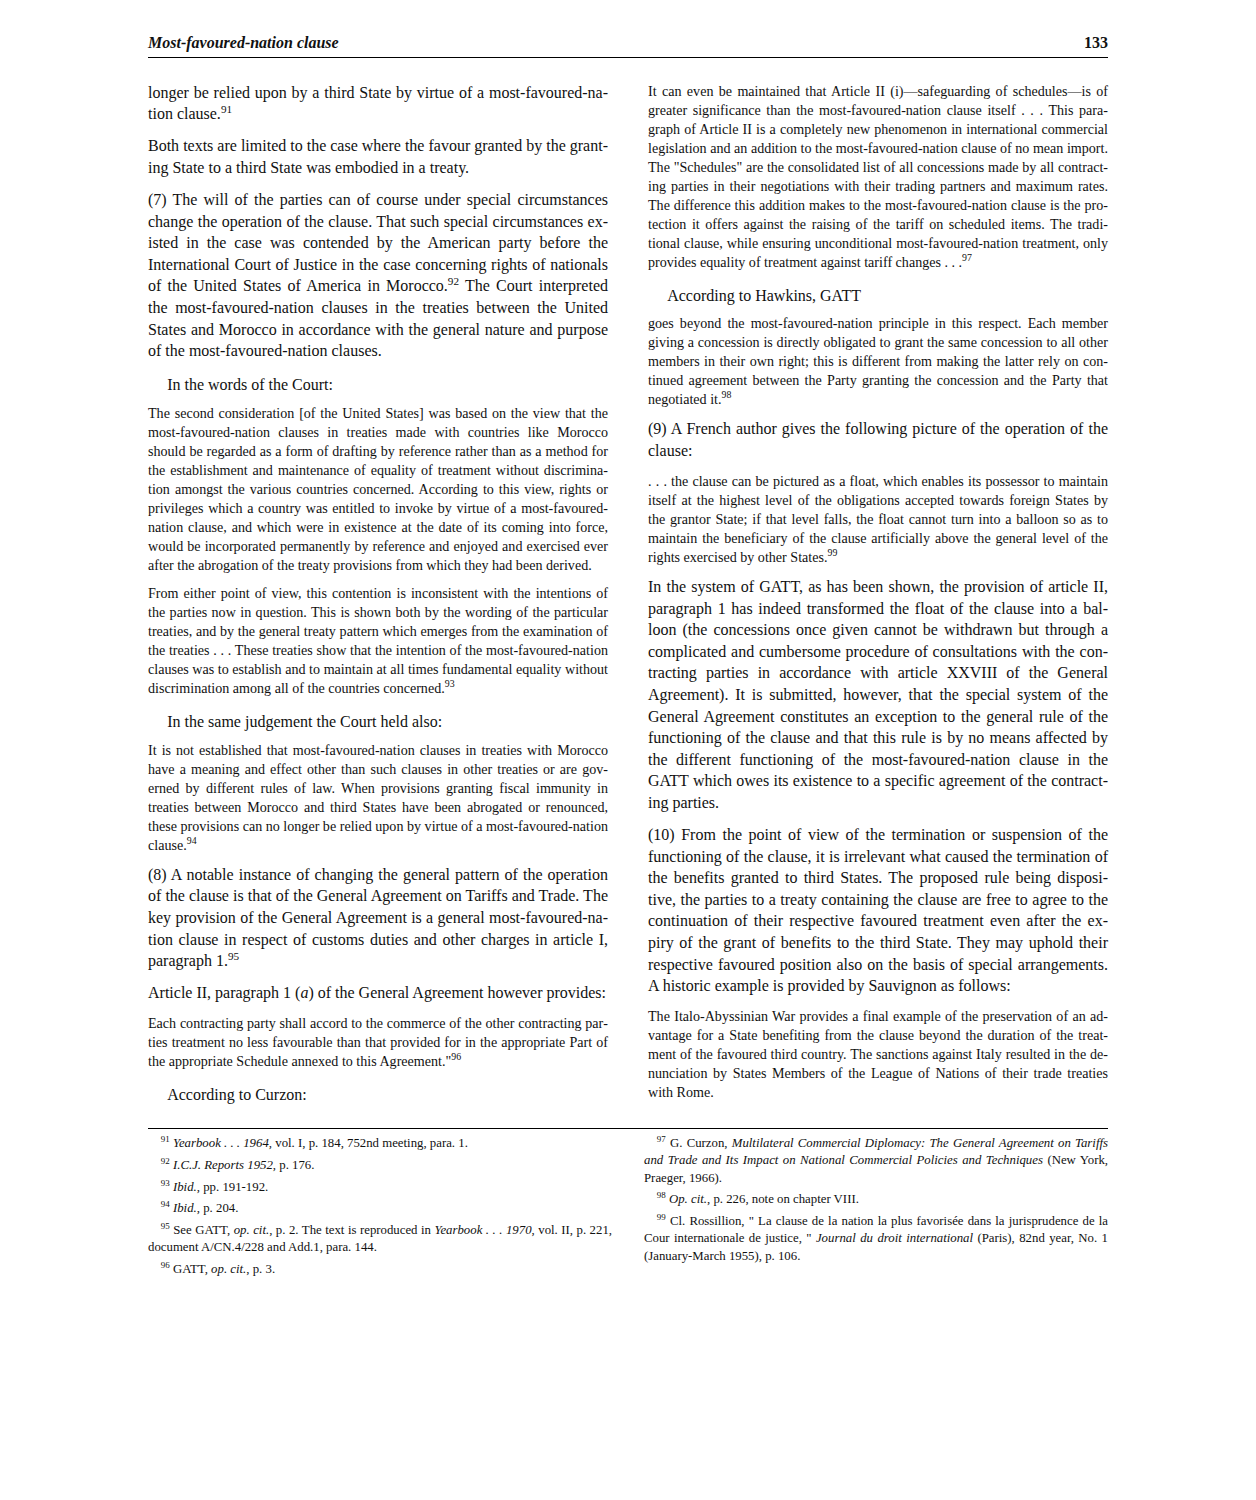Most-favoured-nation clause 133
longer be relied upon by a third State by virtue of a most-favoured-nation clause.91
Both texts are limited to the case where the favour granted by the granting State to a third State was embodied in a treaty.
(7) The will of the parties can of course under special circumstances change the operation of the clause. That such special circumstances existed in the case was contended by the American party before the International Court of Justice in the case concerning rights of nationals of the United States of America in Morocco.92 The Court interpreted the most-favoured-nation clauses in the treaties between the United States and Morocco in accordance with the general nature and purpose of the most-favoured-nation clauses.
In the words of the Court:
The second consideration [of the United States] was based on the view that the most-favoured-nation clauses in treaties made with countries like Morocco should be regarded as a form of drafting by reference rather than as a method for the establishment and maintenance of equality of treatment without discrimination amongst the various countries concerned. According to this view, rights or privileges which a country was entitled to invoke by virtue of a most-favoured-nation clause, and which were in existence at the date of its coming into force, would be incorporated permanently by reference and enjoyed and exercised ever after the abrogation of the treaty provisions from which they had been derived.
From either point of view, this contention is inconsistent with the intentions of the parties now in question. This is shown both by the wording of the particular treaties, and by the general treaty pattern which emerges from the examination of the treaties . . . These treaties show that the intention of the most-favoured-nation clauses was to establish and to maintain at all times fundamental equality without discrimination among all of the countries concerned.93
In the same judgement the Court held also:
It is not established that most-favoured-nation clauses in treaties with Morocco have a meaning and effect other than such clauses in other treaties or are governed by different rules of law. When provisions granting fiscal immunity in treaties between Morocco and third States have been abrogated or renounced, these provisions can no longer be relied upon by virtue of a most-favoured-nation clause.94
(8) A notable instance of changing the general pattern of the operation of the clause is that of the General Agreement on Tariffs and Trade. The key provision of the General Agreement is a general most-favoured-nation clause in respect of customs duties and other charges in article I, paragraph 1.95
Article II, paragraph 1 (a) of the General Agreement however provides:
Each contracting party shall accord to the commerce of the other contracting parties treatment no less favourable than that provided for in the appropriate Part of the appropriate Schedule annexed to this Agreement."96
According to Curzon:
It can even be maintained that Article II (i)—safeguarding of schedules—is of greater significance than the most-favoured-nation clause itself . . . This paragraph of Article II is a completely new phenomenon in international commercial legislation and an addition to the most-favoured-nation clause of no mean import. The "Schedules" are the consolidated list of all concessions made by all contracting parties in their negotiations with their trading partners and maximum rates. The difference this addition makes to the most-favoured-nation clause is the protection it offers against the raising of the tariff on scheduled items. The traditional clause, while ensuring unconditional most-favoured-nation treatment, only provides equality of treatment against tariff changes . . .97
According to Hawkins, GATT
goes beyond the most-favoured-nation principle in this respect. Each member giving a concession is directly obligated to grant the same concession to all other members in their own right; this is different from making the latter rely on continued agreement between the Party granting the concession and the Party that negotiated it.98
(9) A French author gives the following picture of the operation of the clause:
. . . the clause can be pictured as a float, which enables its possessor to maintain itself at the highest level of the obligations accepted towards foreign States by the grantor State; if that level falls, the float cannot turn into a balloon so as to maintain the beneficiary of the clause artificially above the general level of the rights exercised by other States.99
In the system of GATT, as has been shown, the provision of article II, paragraph 1 has indeed transformed the float of the clause into a balloon (the concessions once given cannot be withdrawn but through a complicated and cumbersome procedure of consultations with the contracting parties in accordance with article XXVIII of the General Agreement). It is submitted, however, that the special system of the General Agreement constitutes an exception to the general rule of the functioning of the clause and that this rule is by no means affected by the different functioning of the most-favoured-nation clause in the GATT which owes its existence to a specific agreement of the contracting parties.
(10) From the point of view of the termination or suspension of the functioning of the clause, it is irrelevant what caused the termination of the benefits granted to third States. The proposed rule being dispositive, the parties to a treaty containing the clause are free to agree to the continuation of their respective favoured treatment even after the expiry of the grant of benefits to the third State. They may uphold their respective favoured position also on the basis of special arrangements. A historic example is provided by Sauvignon as follows:
The Italo-Abyssinian War provides a final example of the preservation of an advantage for a State benefiting from the clause beyond the duration of the treatment of the favoured third country. The sanctions against Italy resulted in the denunciation by States Members of the League of Nations of their trade treaties with Rome.
91 Yearbook . . . 1964, vol. I, p. 184, 752nd meeting, para. 1.
92 I.C.J. Reports 1952, p. 176.
93 Ibid., pp. 191-192.
94 Ibid., p. 204.
95 See GATT, op. cit., p. 2. The text is reproduced in Yearbook . . . 1970, vol. II, p. 221, document A/CN.4/228 and Add.1, para. 144.
96 GATT, op. cit., p. 3.
97 G. Curzon, Multilateral Commercial Diplomacy: The General Agreement on Tariffs and Trade and Its Impact on National Commercial Policies and Techniques (New York, Praeger, 1966).
98 Op. cit., p. 226, note on chapter VIII.
99 Cl. Rossillion, " La clause de la nation la plus favorisée dans la jurisprudence de la Cour internationale de justice, " Journal du droit international (Paris), 82nd year, No. 1 (January-March 1955), p. 106.